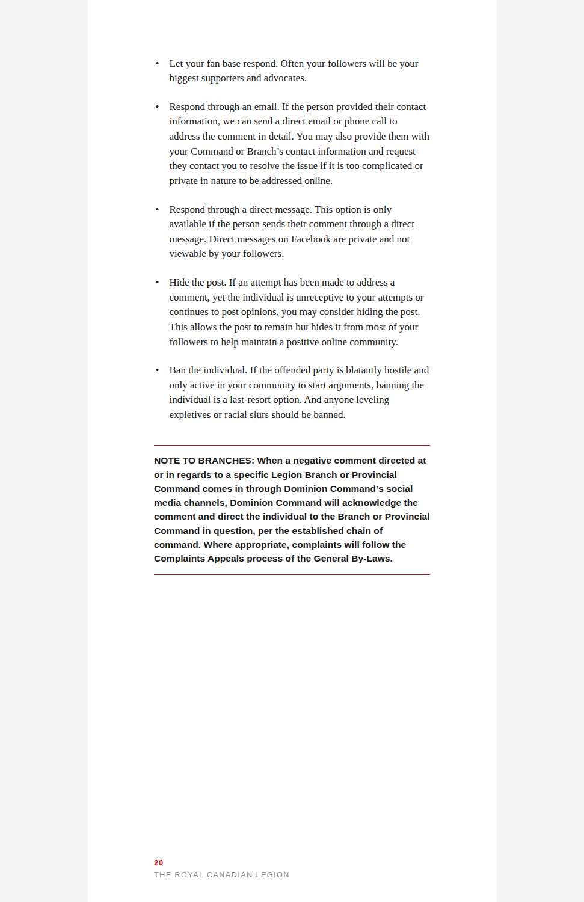Let your fan base respond. Often your followers will be your biggest supporters and advocates.
Respond through an email. If the person provided their contact information, we can send a direct email or phone call to address the comment in detail. You may also provide them with your Command or Branch’s contact information and request they contact you to resolve the issue if it is too complicated or private in nature to be addressed online.
Respond through a direct message. This option is only available if the person sends their comment through a direct message. Direct messages on Facebook are private and not viewable by your followers.
Hide the post. If an attempt has been made to address a comment, yet the individual is unreceptive to your attempts or continues to post opinions, you may consider hiding the post. This allows the post to remain but hides it from most of your followers to help maintain a positive online community.
Ban the individual. If the offended party is blatantly hostile and only active in your community to start arguments, banning the individual is a last-resort option. And anyone leveling expletives or racial slurs should be banned.
NOTE TO BRANCHES: When a negative comment directed at or in regards to a specific Legion Branch or Provincial Command comes in through Dominion Command’s social media channels, Dominion Command will acknowledge the comment and direct the individual to the Branch or Provincial Command in question, per the established chain of command. Where appropriate, complaints will follow the Complaints Appeals process of the General By-Laws.
20
The Royal Canadian Legion